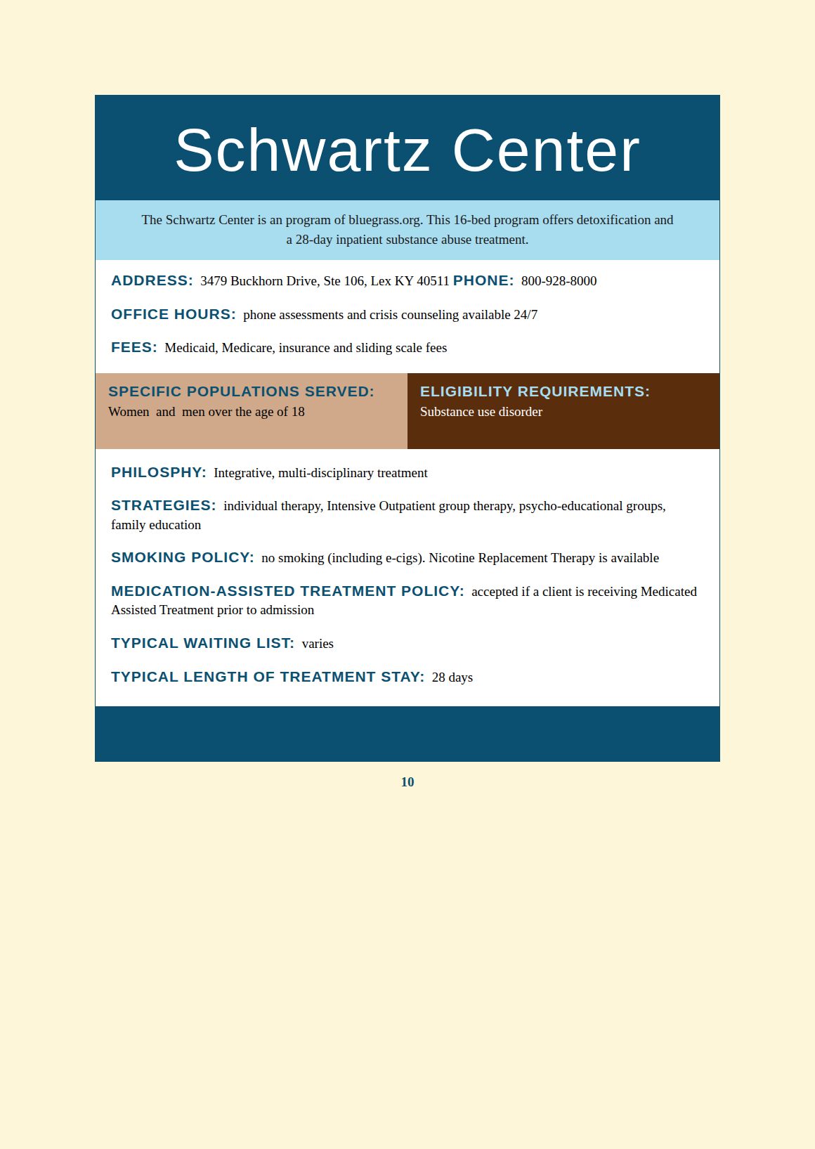Schwartz Center
The Schwartz Center is an program of bluegrass.org. This 16-bed program offers detoxification and a 28-day inpatient substance abuse treatment.
ADDRESS: 3479 Buckhorn Drive, Ste 106, Lex KY 40511 PHONE: 800-928-8000
OFFICE HOURS: phone assessments and crisis counseling available 24/7
FEES: Medicaid, Medicare, insurance and sliding scale fees
SPECIFIC POPULATIONS SERVED:
Women and men over the age of 18
ELIGIBILITY REQUIREMENTS:
Substance use disorder
PHILOSPHY: Integrative, multi-disciplinary treatment
STRATEGIES: individual therapy, Intensive Outpatient group therapy, psycho-educational groups, family education
SMOKING POLICY: no smoking (including e-cigs). Nicotine Replacement Therapy is available
MEDICATION-ASSISTED TREATMENT POLICY: accepted if a client is receiving Medicated Assisted Treatment prior to admission
TYPICAL WAITING LIST: varies
TYPICAL LENGTH OF TREATMENT STAY: 28 days
10